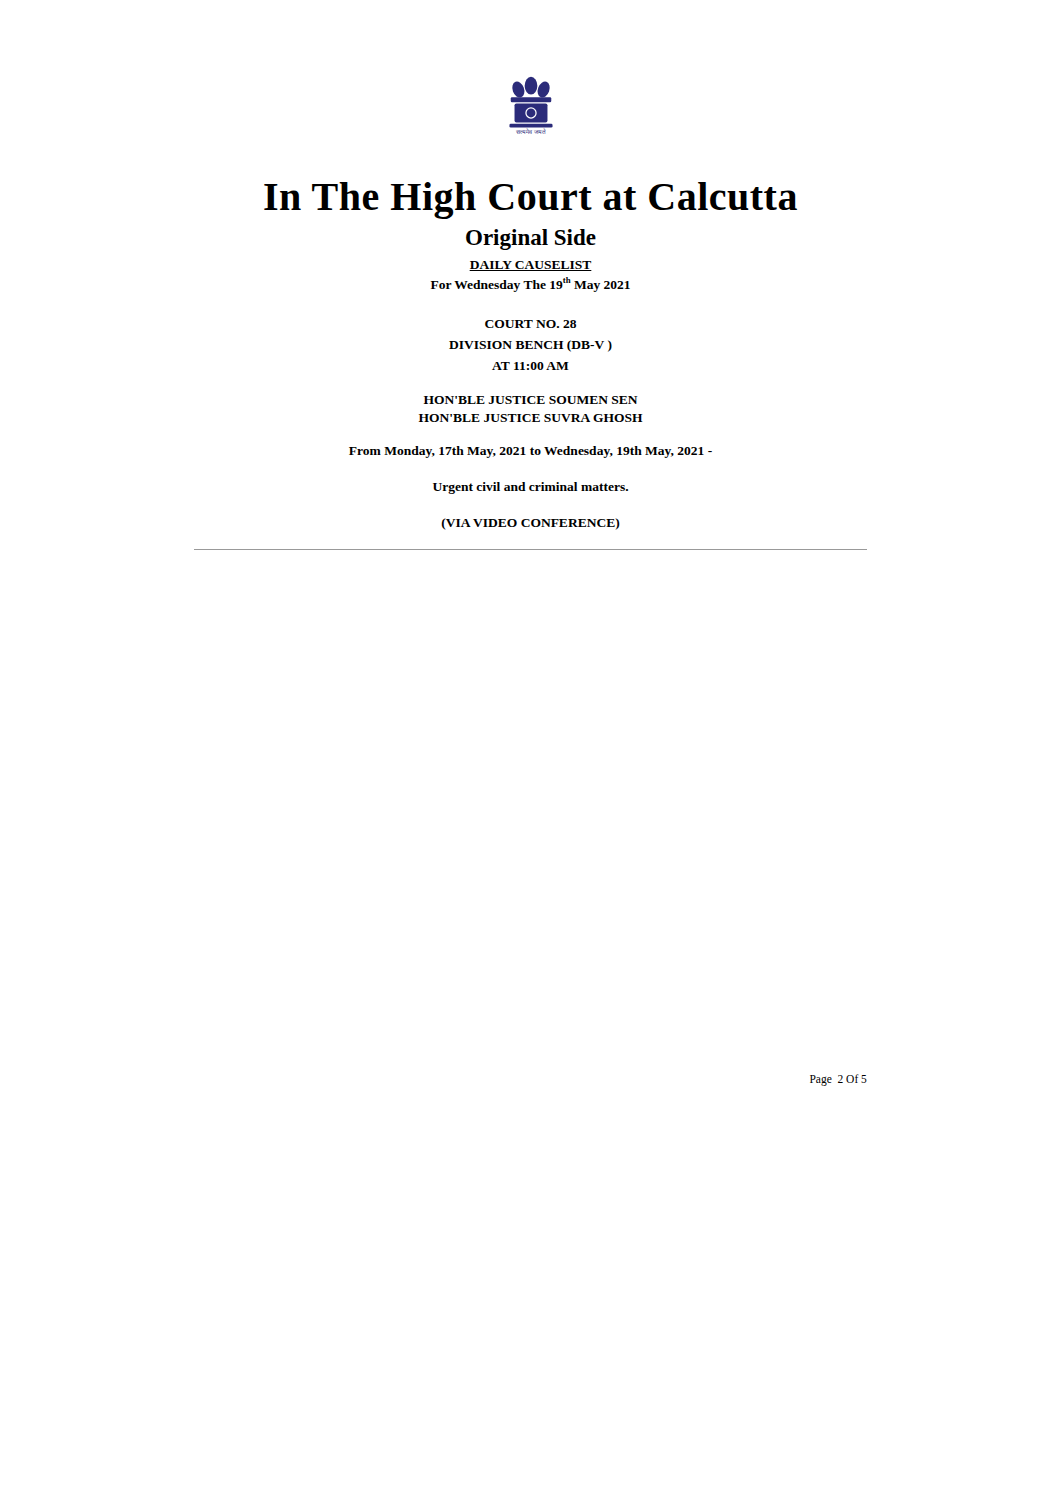In The High Court at Calcutta
Original Side
DAILY CAUSELIST
For Wednesday The 19th May 2021
COURT NO. 28
DIVISION BENCH (DB-V )
AT 11:00 AM
HON'BLE JUSTICE SOUMEN SEN
HON'BLE JUSTICE SUVRA GHOSH
From Monday, 17th May, 2021 to Wednesday, 19th May, 2021 -
Urgent civil and criminal matters.
(VIA VIDEO CONFERENCE)
Page 2 Of 5